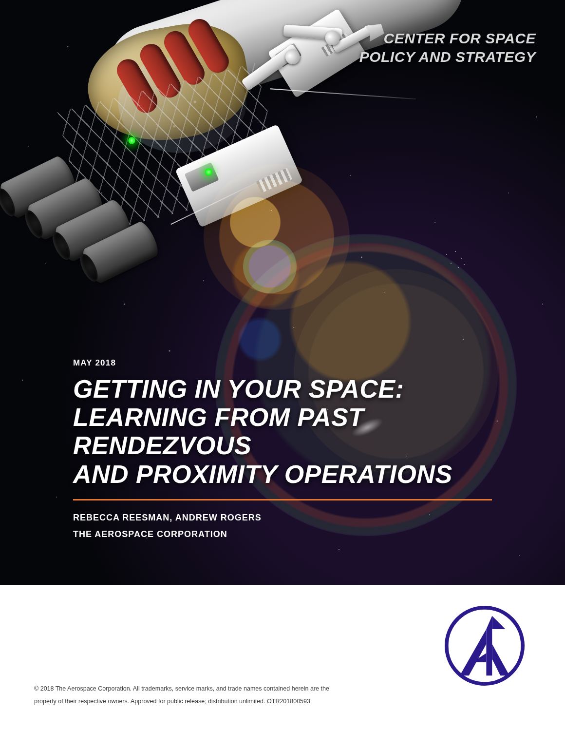CENTER FOR SPACE
POLICY AND STRATEGY
MAY 2018
GETTING IN YOUR SPACE:
LEARNING FROM PAST RENDEZVOUS
AND PROXIMITY OPERATIONS
REBECCA REESMAN, ANDREW ROGERS
THE AEROSPACE CORPORATION
© 2018 The Aerospace Corporation. All trademarks, service marks, and trade names contained herein are the property of their respective owners. Approved for public release; distribution unlimited. OTR201800593